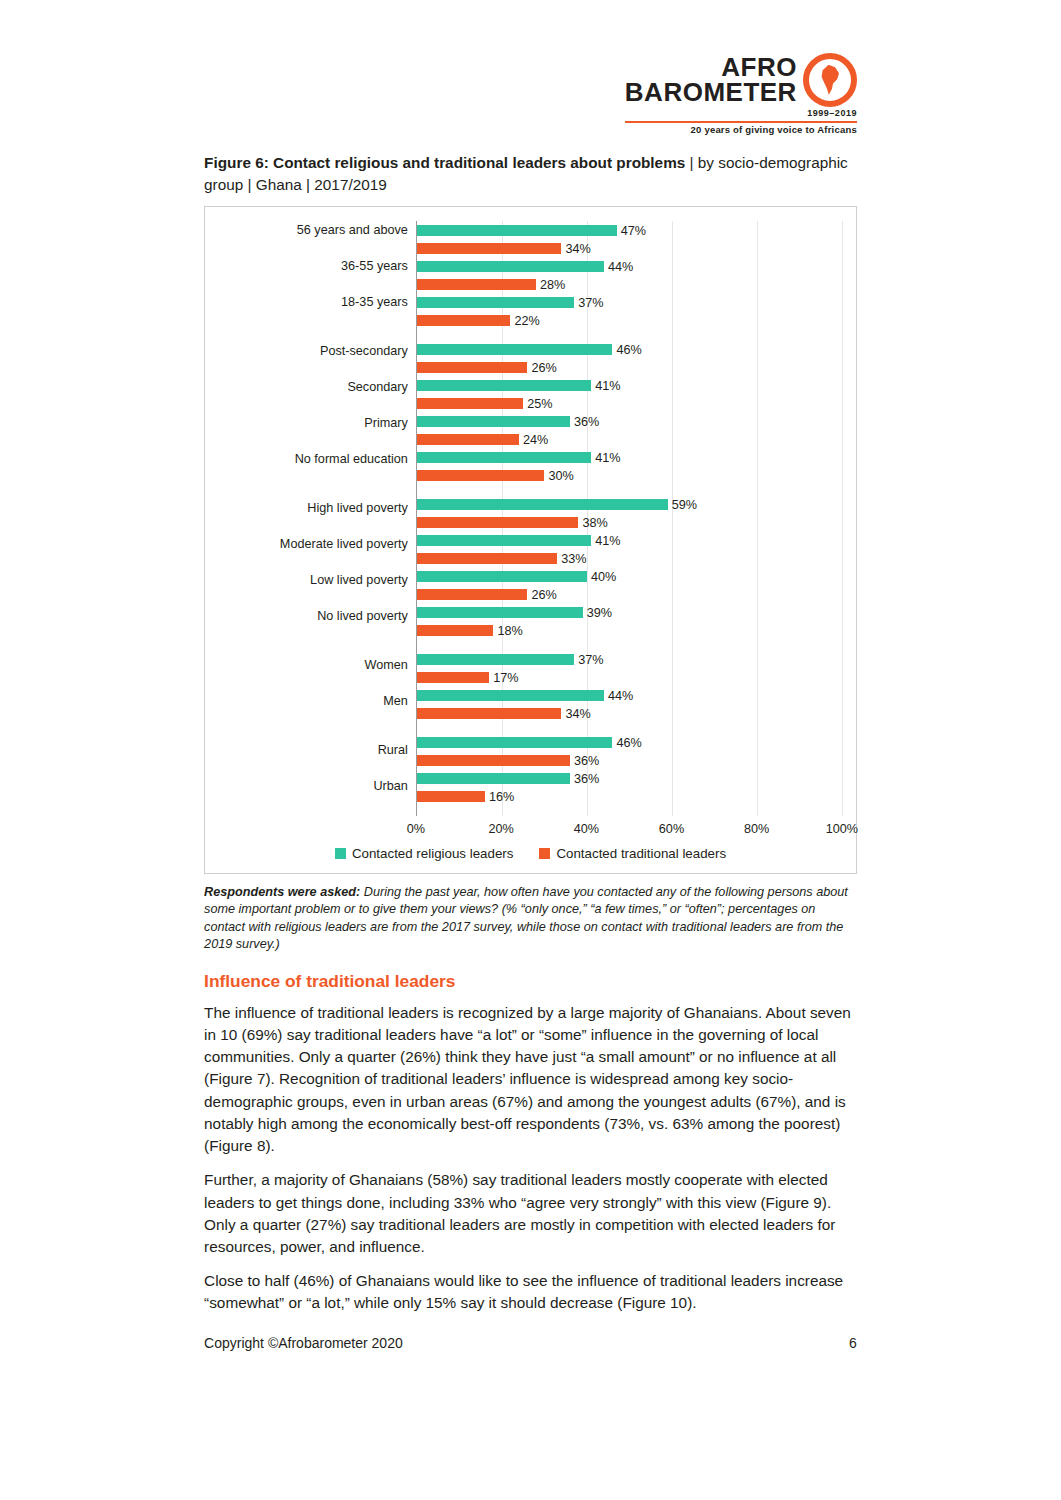AFRO BAROMETER
1999–2019
20 years of giving voice to Africans
Figure 6: Contact religious and traditional leaders about problems | by socio-demographic group | Ghana | 2017/2019
56 years and above
36-55 years
18-35 years
Post-secondary
Secondary
Primary
No formal education
High lived poverty
Moderate lived poverty
Low lived poverty
No lived poverty
Women
Men
Rural
Urban
47%
34%
44%
28%
37%
22%
46%
26%
41%
25%
36%
24%
41%
30%
59%
38%
41%
33%
40%
26%
39%
18%
37%
17%
44%
34%
46%
36%
36%
16%
0% 20% 40% 60% 80% 100%
Contacted religious leaders
Contacted traditional leaders
Respondents were asked: During the past year, how often have you contacted any of the following persons about some important problem or to give them your views? (% “only once,” “a few times,” or “often”; percentages on contact with religious leaders are from the 2017 survey, while those on contact with traditional leaders are from the 2019 survey.)
Influence of traditional leaders
The influence of traditional leaders is recognized by a large majority of Ghanaians. About seven in 10 (69%) say traditional leaders have “a lot” or “some” influence in the governing of local communities. Only a quarter (26%) think they have just “a small amount” or no influence at all (Figure 7). Recognition of traditional leaders’ influence is widespread among key socio-demographic groups, even in urban areas (67%) and among the youngest adults (67%), and is notably high among the economically best-off respondents (73%, vs. 63% among the poorest) (Figure 8).
Further, a majority of Ghanaians (58%) say traditional leaders mostly cooperate with elected leaders to get things done, including 33% who “agree very strongly” with this view (Figure 9). Only a quarter (27%) say traditional leaders are mostly in competition with elected leaders for resources, power, and influence.
Close to half (46%) of Ghanaians would like to see the influence of traditional leaders increase “somewhat” or “a lot,” while only 15% say it should decrease (Figure 10).
Copyright ©Afrobarometer 2020
6